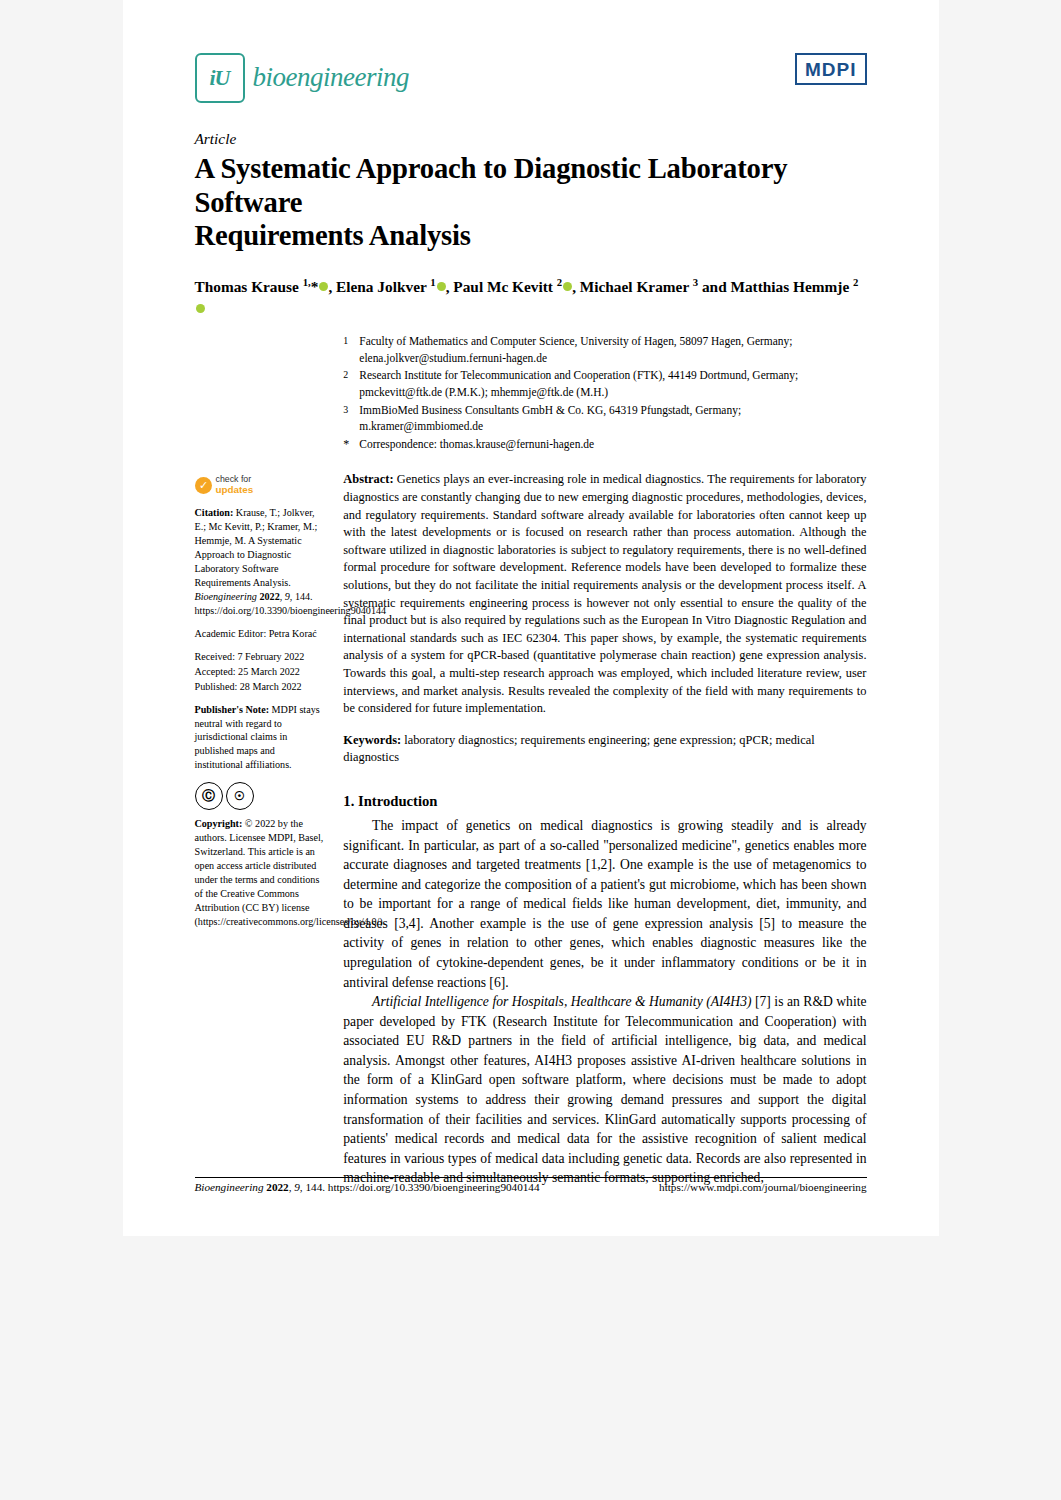iU
bioengineering
MDPI
Article
A Systematic Approach to Diagnostic Laboratory Software
Requirements Analysis
Thomas Krause 1,* , Elena Jolkver 1 , Paul Mc Kevitt 2 , Michael Kramer 3 and Matthias Hemmje 2
1 Faculty of Mathematics and Computer Science, University of Hagen, 58097 Hagen, Germany;
elena.jolkver@studium.fernuni-hagen.de
2 Research Institute for Telecommunication and Cooperation (FTK), 44149 Dortmund, Germany;
pmckevitt@ftk.de (P.M.K.); mhemmje@ftk.de (M.H.)
3 ImmBioMed Business Consultants GmbH & Co. KG, 64319 Pfungstadt, Germany; m.kramer@immbiomed.de
*Correspondence: thomas.krause@fernuni-hagen.de
Abstract: Genetics plays an ever-increasing role in medical diagnostics. The requirements for laboratory diagnostics are constantly changing due to new emerging diagnostic procedures, methodologies, devices, and regulatory requirements. Standard software already available for laboratories often cannot keep up with the latest developments or is focused on research rather than process automation. Although the software utilized in diagnostic laboratories is subject to regulatory requirements, there is no well-defined formal procedure for software development. Reference models have been developed to formalize these solutions, but they do not facilitate the initial requirements analysis or the development process itself. A systematic requirements engineering process is however not only essential to ensure the quality of the final product but is also required by regulations such as the European In Vitro Diagnostic Regulation and international standards such as IEC 62304. This paper shows, by example, the systematic requirements analysis of a system for qPCR-based (quantitative polymerase chain reaction) gene expression analysis. Towards this goal, a multi-step research approach was employed, which included literature review, user interviews, and market analysis. Results revealed the complexity of the field with many requirements to be considered for future implementation.
Keywords: laboratory diagnostics; requirements engineering; gene expression; qPCR; medical diagnostics
✓
check for
updates
Citation: Krause, T.; Jolkver, E.; Mc Kevitt, P.; Kramer, M.; Hemmje, M. A Systematic Approach to Diagnostic Laboratory Software Requirements Analysis. Bioengineering 2022, 9, 144. https://doi.org/10.3390/bioengineering9040144
Academic Editor: Petra Korać
Received: 7 February 2022
Accepted: 25 March 2022
Published: 28 March 2022
Publisher's Note: MDPI stays neutral with regard to jurisdictional claims in published maps and institutional affiliations.
Ⓒ
☉
Copyright: © 2022 by the authors. Licensee MDPI, Basel, Switzerland. This article is an open access article distributed under the terms and conditions of the Creative Commons Attribution (CC BY) license (https://creativecommons.org/licenses/by/4.0/).
1. Introduction
The impact of genetics on medical diagnostics is growing steadily and is already significant. In particular, as part of a so-called "personalized medicine", genetics enables more accurate diagnoses and targeted treatments [1,2]. One example is the use of metagenomics to determine and categorize the composition of a patient's gut microbiome, which has been shown to be important for a range of medical fields like human development, diet, immunity, and diseases [3,4]. Another example is the use of gene expression analysis [5] to measure the activity of genes in relation to other genes, which enables diagnostic measures like the upregulation of cytokine-dependent genes, be it under inflammatory conditions or be it in antiviral defense reactions [6].
Artificial Intelligence for Hospitals, Healthcare & Humanity (AI4H3) [7] is an R&D white paper developed by FTK (Research Institute for Telecommunication and Cooperation) with associated EU R&D partners in the field of artificial intelligence, big data, and medical analysis. Amongst other features, AI4H3 proposes assistive AI-driven healthcare solutions in the form of a KlinGard open software platform, where decisions must be made to adopt information systems to address their growing demand pressures and support the digital transformation of their facilities and services. KlinGard automatically supports processing of patients' medical records and medical data for the assistive recognition of salient medical features in various types of medical data including genetic data. Records are also represented in machine-readable and simultaneously semantic formats, supporting enriched,
Bioengineering 2022, 9, 144. https://doi.org/10.3390/bioengineering9040144
https://www.mdpi.com/journal/bioengineering